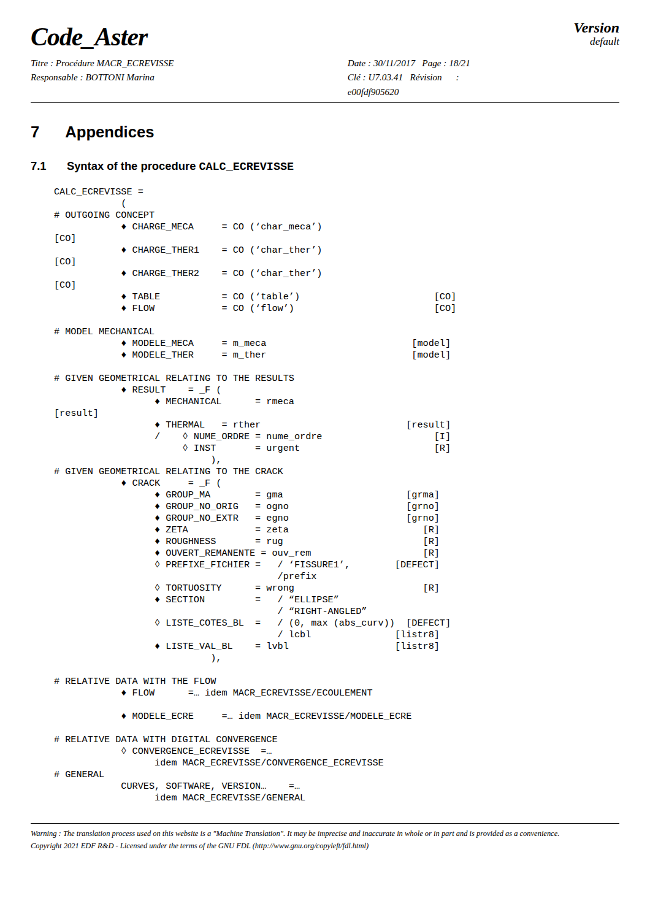Code_Aster
Versiondefault
| Titre : Procédure MACR_ECREVISSE | Date : 30/11/2017 Page : 18/21 |
| Responsable : BOTTONI Marina | Clé : U7.03.41 Révision : |
| | e00fdf905620 |
7 Appendices
7.1 Syntax of the procedure CALC_ECREVISSE
CALC_ECREVISSE =
            (
# OUTGOING CONCEPT
            ♦ CHARGE_MECA     = CO (‘char_meca’)
[CO]
            ♦ CHARGE_THER1    = CO (‘char_ther’)
[CO]
            ♦ CHARGE_THER2    = CO (‘char_ther’)
[CO]
            ♦ TABLE           = CO (‘table’)                        [CO]
            ♦ FLOW            = CO (‘flow’)                         [CO]

# MODEL MECHANICAL
            ♦ MODELE_MECA     = m_meca                          [model]
            ♦ MODELE_THER     = m_ther                          [model]

# GIVEN GEOMETRICAL RELATING TO THE RESULTS
            ♦ RESULT    = _F (
                  ♦ MECHANICAL      = rmeca
[result]
                  ♦ THERMAL   = rther                          [result]
                  /    ◊ NUME_ORDRE = nume_ordre                    [I]
                       ◊ INST       = urgent                        [R]
                            ),
# GIVEN GEOMETRICAL RELATING TO THE CRACK
            ♦ CRACK     = _F (
                  ♦ GROUP_MA        = gma                      [grma]
                  ♦ GROUP_NO_ORIG   = ogno                     [grno]
                  ♦ GROUP_NO_EXTR   = egno                     [grno]
                  ♦ ZETA            = zeta                        [R]
                  ♦ ROUGHNESS       = rug                         [R]
                  ♦ OUVERT_REMANENTE = ouv_rem                    [R]
                  ◊ PREFIXE_FICHIER =   / ‘FISSURE1’,        [DEFECT]
                                        /prefix
                  ◊ TORTUOSITY      = wrong                       [R]
                  ♦ SECTION         =   / “ELLIPSE”
                                        / “RIGHT-ANGLED”
                  ◊ LISTE_COTES_BL  =   / (0, max (abs_curv))  [DEFECT]
                                        / lcbl               [listr8]
                  ♦ LISTE_VAL_BL    = lvbl                   [listr8]
                            ),

# RELATIVE DATA WITH THE FLOW
            ♦ FLOW      =… idem MACR_ECREVISSE/ECOULEMENT

            ♦ MODELE_ECRE     =… idem MACR_ECREVISSE/MODELE_ECRE

# RELATIVE DATA WITH DIGITAL CONVERGENCE
            ◊ CONVERGENCE_ECREVISSE  =…
                  idem MACR_ECREVISSE/CONVERGENCE_ECREVISSE
# GENERAL
            CURVES, SOFTWARE, VERSION…    =…
                  idem MACR_ECREVISSE/GENERAL
Warning : The translation process used on this website is a "Machine Translation". It may be imprecise and inaccurate in whole or in part and is provided as a convenience.
Copyright 2021 EDF R&D - Licensed under the terms of the GNU FDL (http://www.gnu.org/copyleft/fdl.html)